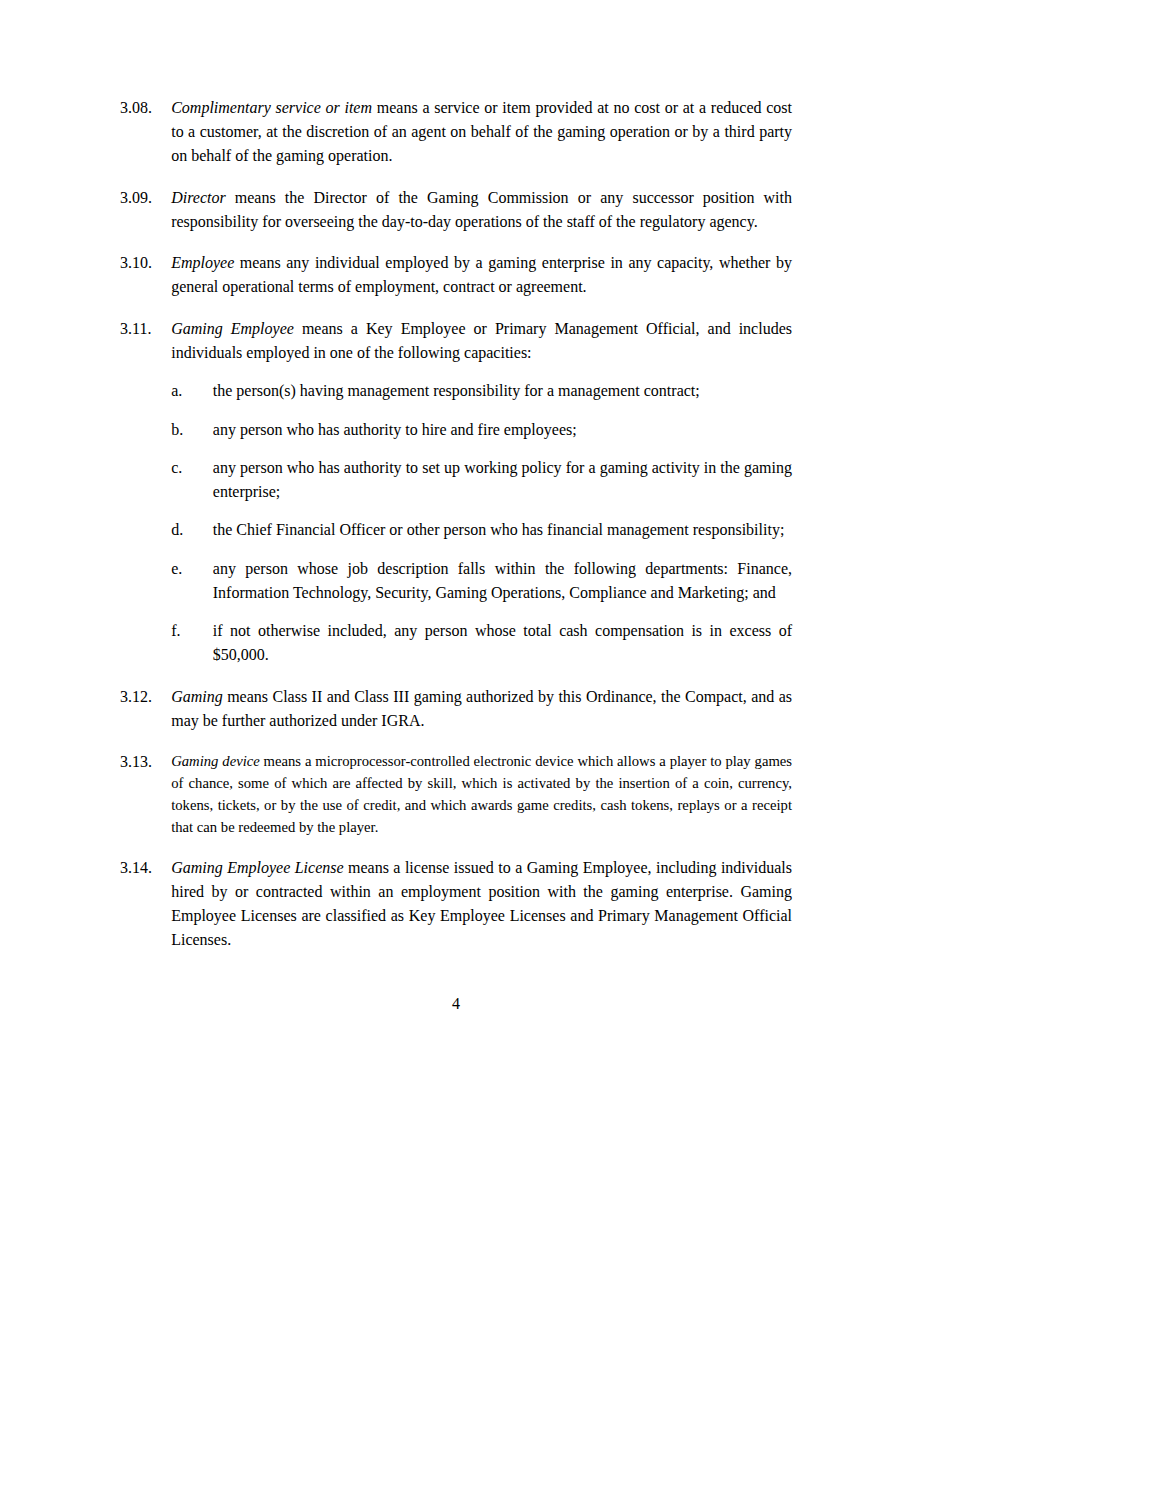3.08.
Complimentary service or item means a service or item provided at no cost or at a reduced cost to a customer, at the discretion of an agent on behalf of the gaming operation or by a third party on behalf of the gaming operation.
3.09.
Director means the Director of the Gaming Commission or any successor position with responsibility for overseeing the day-to-day operations of the staff of the regulatory agency.
3.10.
Employee means any individual employed by a gaming enterprise in any capacity, whether by general operational terms of employment, contract or agreement.
3.11.
Gaming Employee means a Key Employee or Primary Management Official, and includes individuals employed in one of the following capacities:
a.
the person(s) having management responsibility for a management contract;
b.
any person who has authority to hire and fire employees;
c.
any person who has authority to set up working policy for a gaming activity in the gaming enterprise;
d.
the Chief Financial Officer or other person who has financial management responsibility;
e.
any person whose job description falls within the following departments: Finance, Information Technology, Security, Gaming Operations, Compliance and Marketing; and
f.
if not otherwise included, any person whose total cash compensation is in excess of $50,000.
3.12.
Gaming means Class II and Class III gaming authorized by this Ordinance, the Compact, and as may be further authorized under IGRA.
3.13.
Gaming device means a microprocessor-controlled electronic device which allows a player to play games of chance, some of which are affected by skill, which is activated by the insertion of a coin, currency, tokens, tickets, or by the use of credit, and which awards game credits, cash tokens, replays or a receipt that can be redeemed by the player.
3.14.
Gaming Employee License means a license issued to a Gaming Employee, including individuals hired by or contracted within an employment position with the gaming enterprise. Gaming Employee Licenses are classified as Key Employee Licenses and Primary Management Official Licenses.
4